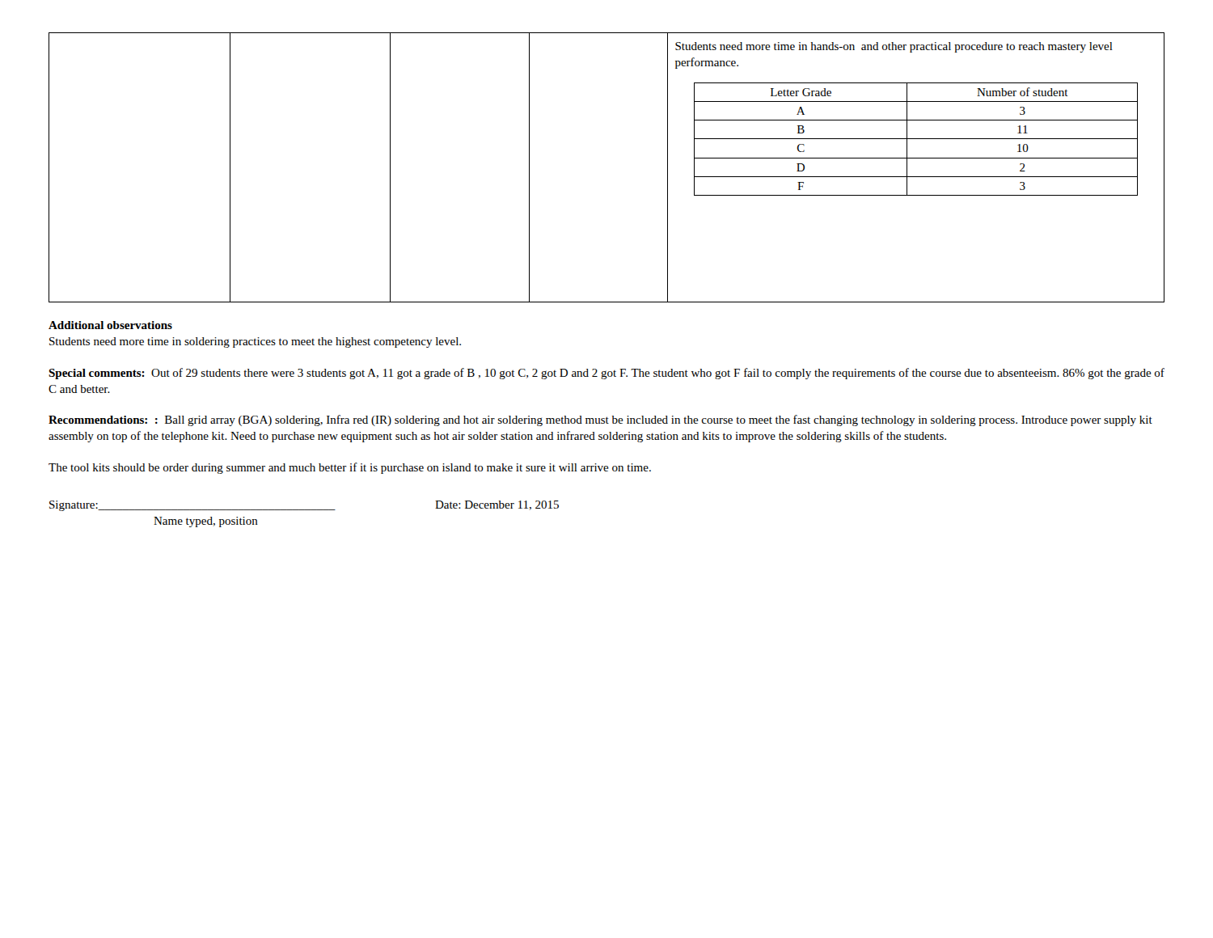| | | | | Students need more time in hands-on and other practical procedure to reach mastery level performance. / Letter Grade / Number of student / / A / 3 / / B / 11 / / C / 10 / / D / 2 / / F / 3 / |
Additional observations
Students need more time in soldering practices to meet the highest competency level.
Special comments: Out of 29 students there were 3 students got A, 11 got a grade of B , 10 got C, 2 got D and 2 got F. The student who got F fail to comply the requirements of the course due to absenteeism. 86% got the grade of C and better.
Recommendations: : Ball grid array (BGA) soldering, Infra red (IR) soldering and hot air soldering method must be included in the course to meet the fast changing technology in soldering process. Introduce power supply kit assembly on top of the telephone kit. Need to purchase new equipment such as hot air solder station and infrared soldering station and kits to improve the soldering skills of the students.
The tool kits should be order during summer and much better if it is purchase on island to make it sure it will arrive on time.
Signature:_______________________________________ Date: December 11, 2015
Name typed, position